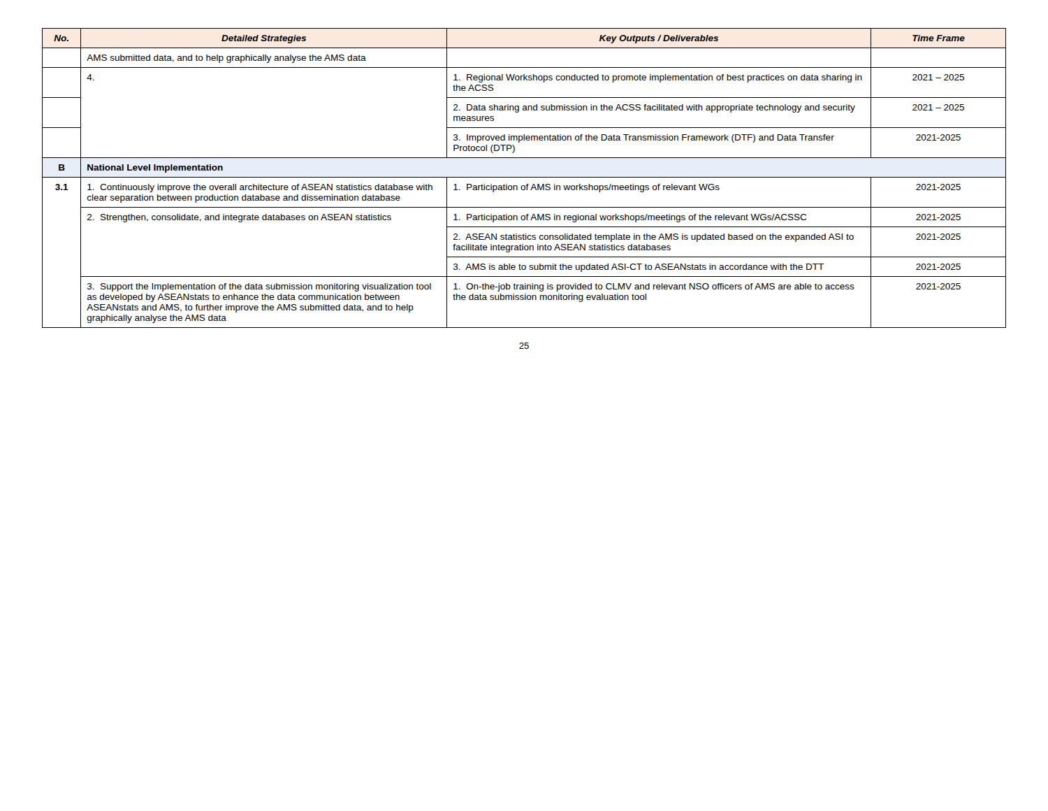| No. | Detailed Strategies | Key Outputs / Deliverables | Time Frame |
| --- | --- | --- | --- |
| | AMS submitted data, and to help graphically analyse the AMS data | | |
| | 4. | 1. Regional Workshops conducted to promote implementation of best practices on data sharing in the ACSS | 2021 – 2025 |
| | 2. Data sharing and submission in the ACSS facilitated with appropriate technology and security measures | 2021 – 2025 |
| | 3. Improved implementation of the Data Transmission Framework (DTF) and Data Transfer Protocol (DTP) | 2021-2025 |
| B | National Level Implementation |
| 3.1 | 1. Continuously improve the overall architecture of ASEAN statistics database with clear separation between production database and dissemination database | 1. Participation of AMS in workshops/meetings of relevant WGs | 2021-2025 |
| 2. Strengthen, consolidate, and integrate databases on ASEAN statistics | 1. Participation of AMS in regional workshops/meetings of the relevant WGs/ACSSC | 2021-2025 |
| 2. ASEAN statistics consolidated template in the AMS is updated based on the expanded ASI to facilitate integration into ASEAN statistics databases | 2021-2025 |
| 3. AMS is able to submit the updated ASI-CT to ASEANstats in accordance with the DTT | 2021-2025 |
| 3. Support the Implementation of the data submission monitoring visualization tool as developed by ASEANstats to enhance the data communication between ASEANstats and AMS, to further improve the AMS submitted data, and to help graphically analyse the AMS data | 1. On-the-job training is provided to CLMV and relevant NSO officers of AMS are able to access the data submission monitoring evaluation tool | 2021-2025 |
25